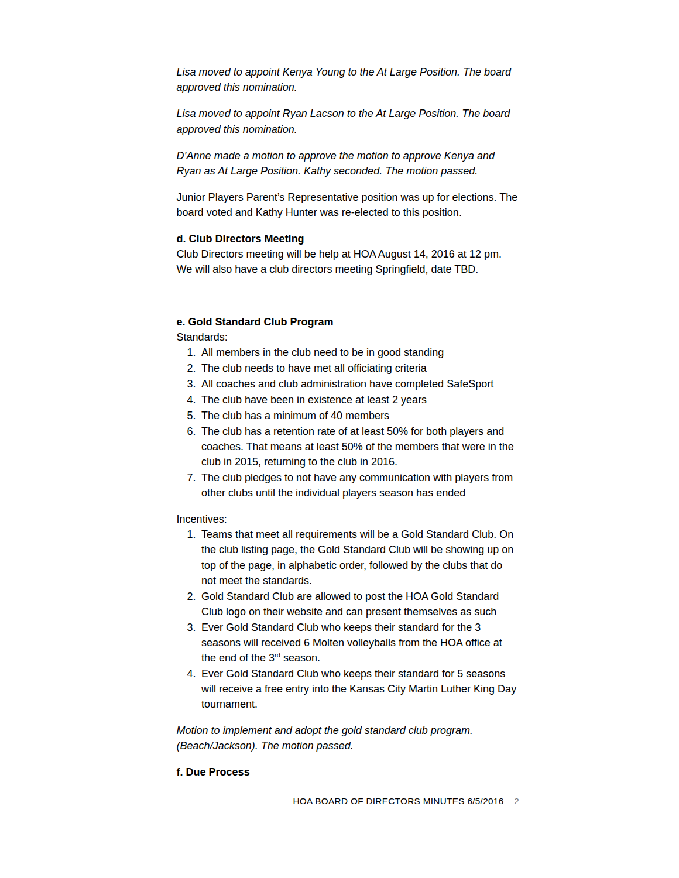Lisa moved to appoint Kenya Young to the At Large Position. The board approved this nomination.
Lisa moved to appoint Ryan Lacson to the At Large Position. The board approved this nomination.
D’Anne made a motion to approve the motion to approve Kenya and Ryan as At Large Position. Kathy seconded. The motion passed.
Junior Players Parent’s Representative position was up for elections. The board voted and Kathy Hunter was re-elected to this position.
d. Club Directors Meeting
Club Directors meeting will be help at HOA August 14, 2016 at 12 pm. We will also have a club directors meeting Springfield, date TBD.
e. Gold Standard Club Program
Standards:
All members in the club need to be in good standing
The club needs to have met all officiating criteria
All coaches and club administration have completed SafeSport
The club have been in existence at least 2 years
The club has a minimum of 40 members
The club has a retention rate of at least 50% for both players and coaches. That means at least 50% of the members that were in the club in 2015, returning to the club in 2016.
The club pledges to not have any communication with players from other clubs until the individual players season has ended
Incentives:
Teams that meet all requirements will be a Gold Standard Club. On the club listing page, the Gold Standard Club will be showing up on top of the page, in alphabetic order, followed by the clubs that do not meet the standards.
Gold Standard Club are allowed to post the HOA Gold Standard Club logo on their website and can present themselves as such
Ever Gold Standard Club who keeps their standard for the 3 seasons will received 6 Molten volleyballs from the HOA office at the end of the 3rd season.
Ever Gold Standard Club who keeps their standard for 5 seasons will receive a free entry into the Kansas City Martin Luther King Day tournament.
Motion to implement and adopt the gold standard club program. (Beach/Jackson). The motion passed.
f. Due Process
HOA BOARD OF DIRECTORS MINUTES 6/5/20162